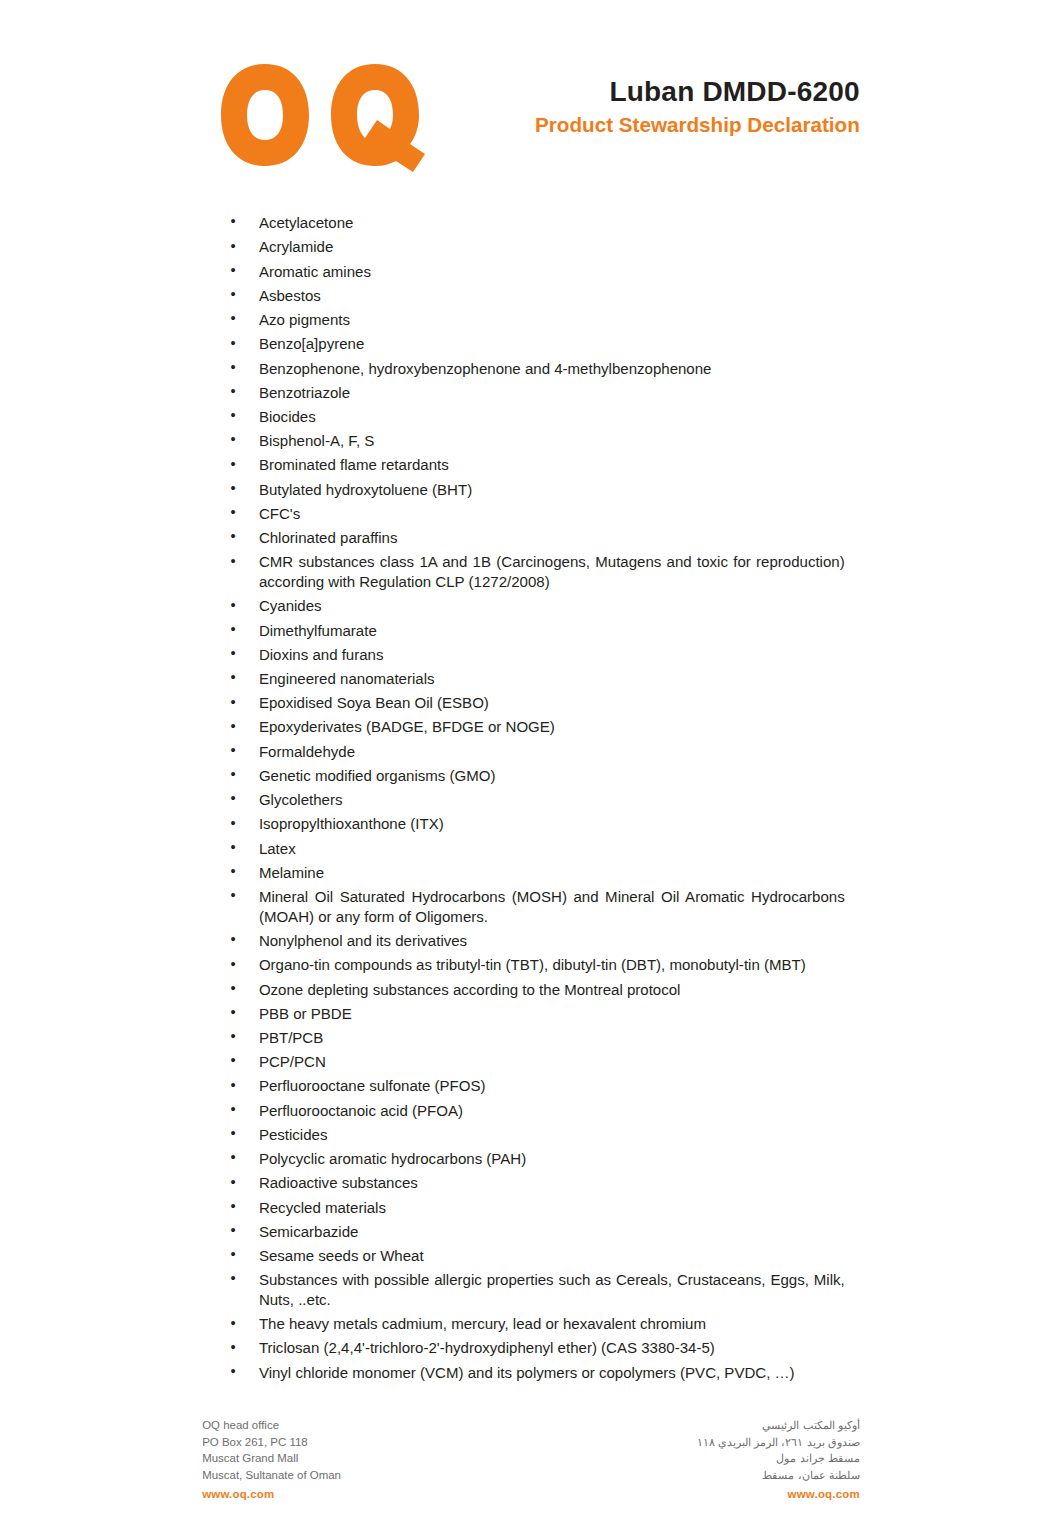Luban DMDD-6200
Product Stewardship Declaration
Acetylacetone
Acrylamide
Aromatic amines
Asbestos
Azo pigments
Benzo[a]pyrene
Benzophenone, hydroxybenzophenone and 4-methylbenzophenone
Benzotriazole
Biocides
Bisphenol-A, F, S
Brominated flame retardants
Butylated hydroxytoluene (BHT)
CFC's
Chlorinated paraffins
CMR substances class 1A and 1B (Carcinogens, Mutagens and toxic for reproduction) according with Regulation CLP (1272/2008)
Cyanides
Dimethylfumarate
Dioxins and furans
Engineered nanomaterials
Epoxidised Soya Bean Oil (ESBO)
Epoxyderivates (BADGE, BFDGE or NOGE)
Formaldehyde
Genetic modified organisms (GMO)
Glycolethers
Isopropylthioxanthone (ITX)
Latex
Melamine
Mineral Oil Saturated Hydrocarbons (MOSH) and Mineral Oil Aromatic Hydrocarbons (MOAH) or any form of Oligomers.
Nonylphenol and its derivatives
Organo-tin compounds as tributyl-tin (TBT), dibutyl-tin (DBT), monobutyl-tin (MBT)
Ozone depleting substances according to the Montreal protocol
PBB or PBDE
PBT/PCB
PCP/PCN
Perfluorooctane sulfonate (PFOS)
Perfluorooctanoic acid (PFOA)
Pesticides
Polycyclic aromatic hydrocarbons (PAH)
Radioactive substances
Recycled materials
Semicarbazide
Sesame seeds or Wheat
Substances with possible allergic properties such as Cereals, Crustaceans, Eggs, Milk, Nuts, ..etc.
The heavy metals cadmium, mercury, lead or hexavalent chromium
Triclosan (2,4,4'-trichloro-2'-hydroxydiphenyl ether) (CAS 3380-34-5)
Vinyl chloride monomer (VCM) and its polymers or copolymers (PVC, PVDC, …)
OQ head office
PO Box 261, PC 118
Muscat Grand Mall
Muscat, Sultanate of Oman www.oq.com
أوكيو المكتب الرئيسي
صندوق بريد ٢٦١، الرمز البريدي ١١٨
مسقط جراند مول
سلطنة عمان، مسقط www.oq.com